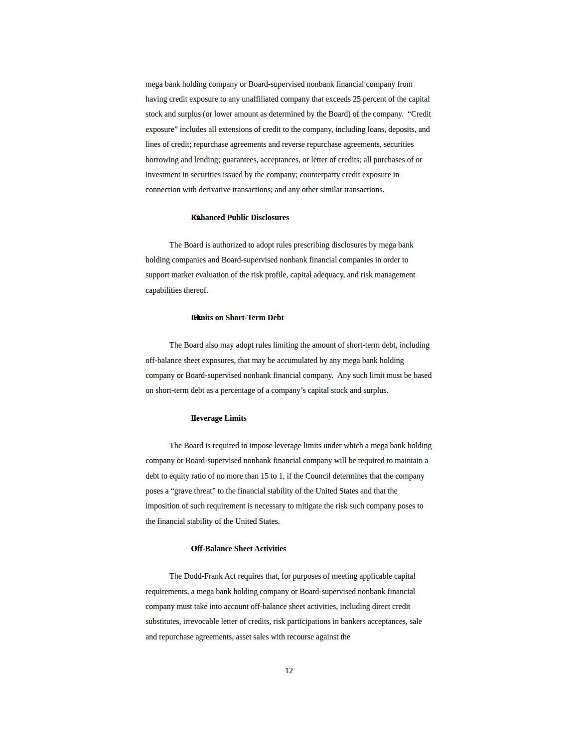mega bank holding company or Board-supervised nonbank financial company from having credit exposure to any unaffiliated company that exceeds 25 percent of the capital stock and surplus (or lower amount as determined by the Board) of the company. “Credit exposure” includes all extensions of credit to the company, including loans, deposits, and lines of credit; repurchase agreements and reverse repurchase agreements, securities borrowing and lending; guarantees, acceptances, or letter of credits; all purchases of or investment in securities issued by the company; counterparty credit exposure in connection with derivative transactions; and any other similar transactions.
G. Enhanced Public Disclosures
The Board is authorized to adopt rules prescribing disclosures by mega bank holding companies and Board-supervised nonbank financial companies in order to support market evaluation of the risk profile, capital adequacy, and risk management capabilities thereof.
H. Limits on Short-Term Debt
The Board also may adopt rules limiting the amount of short-term debt, including off-balance sheet exposures, that may be accumulated by any mega bank holding company or Board-supervised nonbank financial company. Any such limit must be based on short-term debt as a percentage of a company’s capital stock and surplus.
I. Leverage Limits
The Board is required to impose leverage limits under which a mega bank holding company or Board-supervised nonbank financial company will be required to maintain a debt to equity ratio of no more than 15 to 1, if the Council determines that the company poses a “grave threat” to the financial stability of the United States and that the imposition of such requirement is necessary to mitigate the risk such company poses to the financial stability of the United States.
J. Off-Balance Sheet Activities
The Dodd-Frank Act requires that, for purposes of meeting applicable capital requirements, a mega bank holding company or Board-supervised nonbank financial company must take into account off-balance sheet activities, including direct credit substitutes, irrevocable letter of credits, risk participations in bankers acceptances, sale and repurchase agreements, asset sales with recourse against the
12